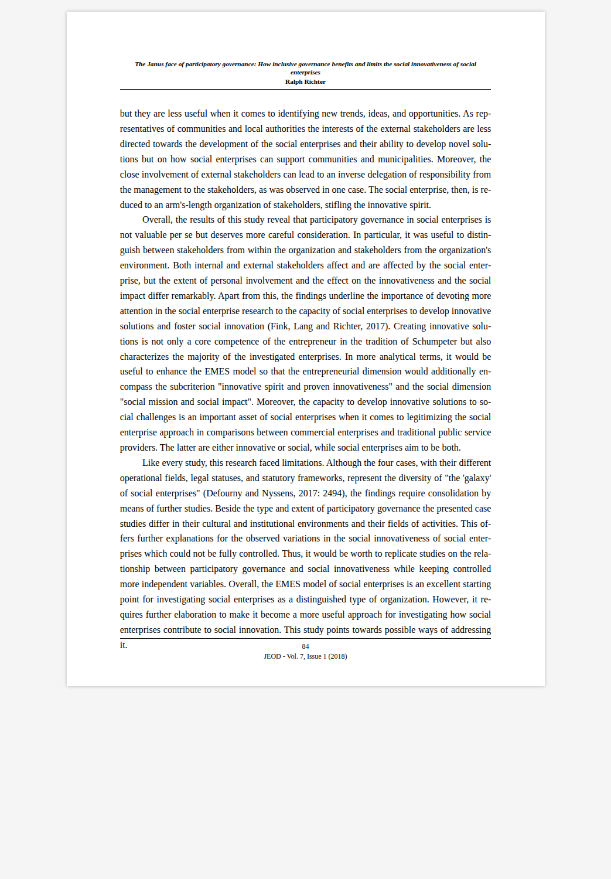The Janus face of participatory governance: How inclusive governance benefits and limits the social innovativeness of social enterprises Ralph Richter
but they are less useful when it comes to identifying new trends, ideas, and opportunities. As representatives of communities and local authorities the interests of the external stakeholders are less directed towards the development of the social enterprises and their ability to develop novel solutions but on how social enterprises can support communities and municipalities. Moreover, the close involvement of external stakeholders can lead to an inverse delegation of responsibility from the management to the stakeholders, as was observed in one case. The social enterprise, then, is reduced to an arm's-length organization of stakeholders, stifling the innovative spirit.
Overall, the results of this study reveal that participatory governance in social enterprises is not valuable per se but deserves more careful consideration. In particular, it was useful to distinguish between stakeholders from within the organization and stakeholders from the organization's environment. Both internal and external stakeholders affect and are affected by the social enterprise, but the extent of personal involvement and the effect on the innovativeness and the social impact differ remarkably. Apart from this, the findings underline the importance of devoting more attention in the social enterprise research to the capacity of social enterprises to develop innovative solutions and foster social innovation (Fink, Lang and Richter, 2017). Creating innovative solutions is not only a core competence of the entrepreneur in the tradition of Schumpeter but also characterizes the majority of the investigated enterprises. In more analytical terms, it would be useful to enhance the EMES model so that the entrepreneurial dimension would additionally encompass the subcriterion "innovative spirit and proven innovativeness" and the social dimension "social mission and social impact". Moreover, the capacity to develop innovative solutions to social challenges is an important asset of social enterprises when it comes to legitimizing the social enterprise approach in comparisons between commercial enterprises and traditional public service providers. The latter are either innovative or social, while social enterprises aim to be both.
Like every study, this research faced limitations. Although the four cases, with their different operational fields, legal statuses, and statutory frameworks, represent the diversity of "the 'galaxy' of social enterprises" (Defourny and Nyssens, 2017: 2494), the findings require consolidation by means of further studies. Beside the type and extent of participatory governance the presented case studies differ in their cultural and institutional environments and their fields of activities. This offers further explanations for the observed variations in the social innovativeness of social enterprises which could not be fully controlled. Thus, it would be worth to replicate studies on the relationship between participatory governance and social innovativeness while keeping controlled more independent variables. Overall, the EMES model of social enterprises is an excellent starting point for investigating social enterprises as a distinguished type of organization. However, it requires further elaboration to make it become a more useful approach for investigating how social enterprises contribute to social innovation. This study points towards possible ways of addressing it.
84 JEOD - Vol. 7, Issue 1 (2018)